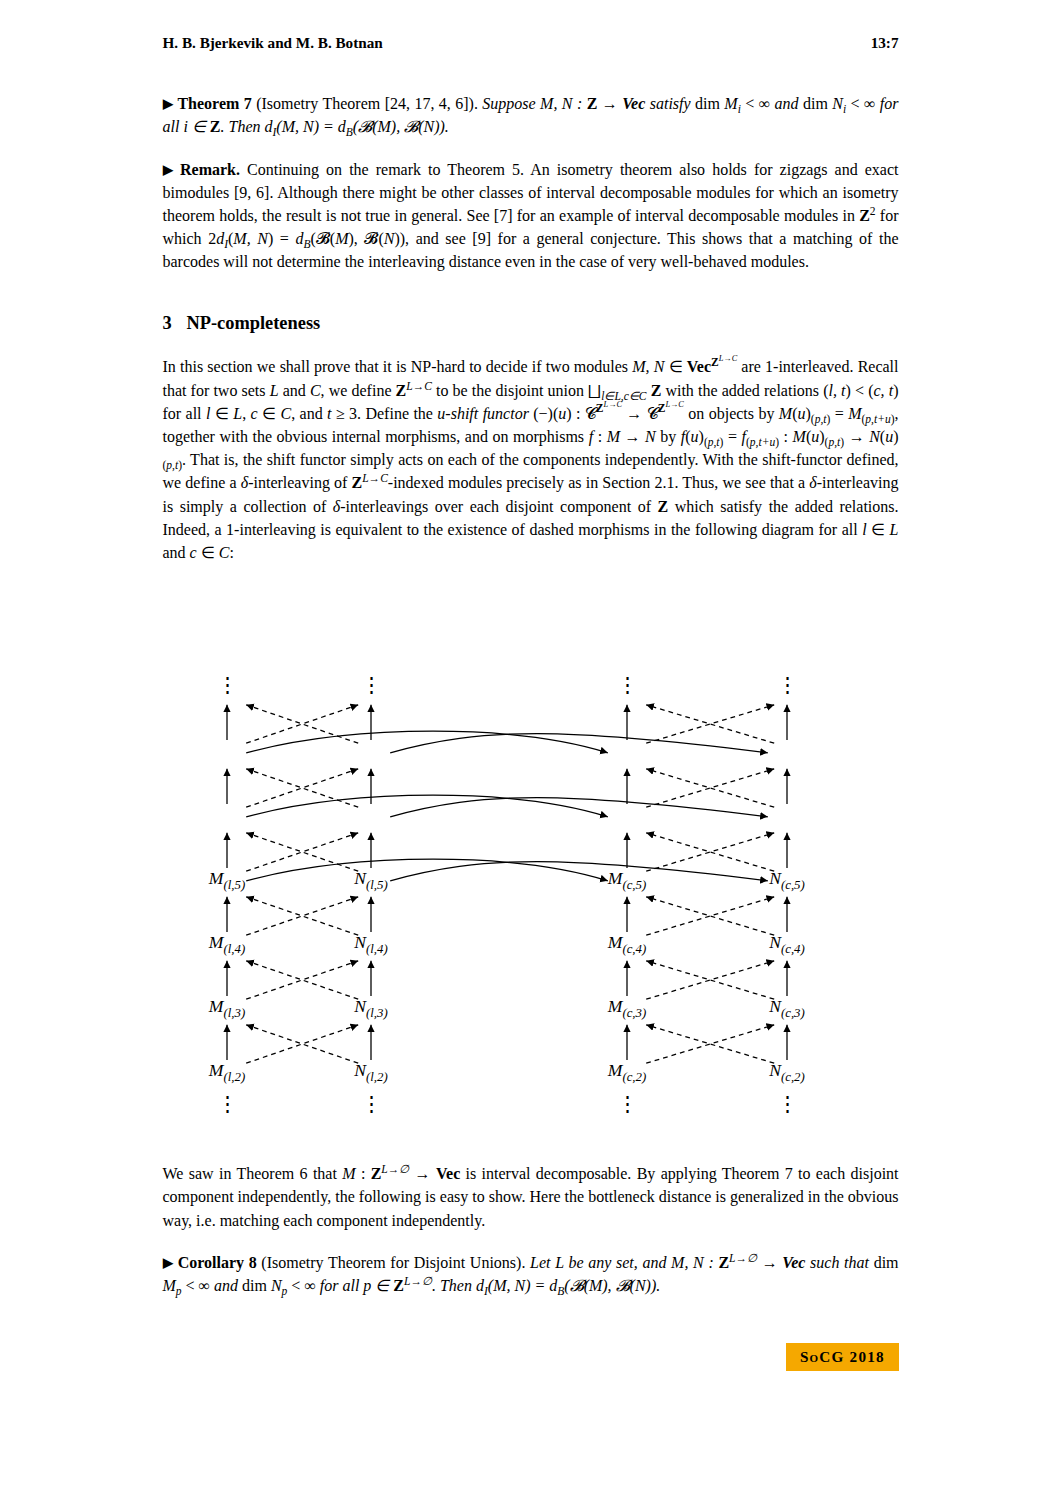H. B. Bjerkevik and M. B. Botnan 13:7
Theorem 7 (Isometry Theorem [24, 17, 4, 6]). Suppose M, N : Z → Vec satisfy dim Mi < ∞ and dim Ni < ∞ for all i ∈ Z. Then dI(M, N) = dB(𝓑(M), 𝓑(N)).
Remark Continuing on the remark to Theorem 5. An isometry theorem also holds for zigzags and exact bimodules [9, 6]. Although there might be other classes of interval decomposable modules for which an isometry theorem holds, the result is not true in general. See [7] for an example of interval decomposable modules in Z2 for which 2dI(M, N) = dB(𝓑(M), 𝓑(N)), and see [9] for a general conjecture. This shows that a matching of the barcodes will not determine the interleaving distance even in the case of very well-behaved modules.
3 NP-completeness
In this section we shall prove that it is NP-hard to decide if two modules M, N ∈ VecZL→C are 1-interleaved. Recall that for two sets L and C, we define ZL→C to be the disjoint union ⨆l∈L,c∈C Z with the added relations (l, t) < (c, t) for all l ∈ L, c ∈ C, and t ≥ 3. Define the u-shift functor (−)(u) : 𝓒ZL→C → 𝓒ZL→C on objects by M(u)(p,t) = M(p,t+u), together with the obvious internal morphisms, and on morphisms f : M → N by f(u)(p,t) = f(p,t+u) : M(u)(p,t) → N(u)(p,t). That is, the shift functor simply acts on each of the components independently. With the shift-functor defined, we define a δ-interleaving of ZL→C-indexed modules precisely as in Section 2.1. Thus, we see that a δ-interleaving is simply a collection of δ-interleavings over each disjoint component of Z which satisfy the added relations. Indeed, a 1-interleaving is equivalent to the existence of dashed morphisms in the following diagram for all l ∈ L and c ∈ C:
M(l,2) N(l,2) M(c,2) N(c,2) M(l,3) N(l,3) M(c,3) N(c,3) M(l,4) N(l,4) M(c,4) N(c,4) M(l,5) N(l,5) M(c,5) N(c,5) ⋮ ⋮ ⋮ ⋮ ⋮ ⋮ ⋮ ⋮
We saw in Theorem 6 that M : ZL→∅ → Vec is interval decomposable. By applying Theorem 7 to each disjoint component independently, the following is easy to show. Here the bottleneck distance is generalized in the obvious way, i.e. matching each component independently.
Corollary 8 (Isometry Theorem for Disjoint Unions). Let L be any set, and M, N : ZL→∅ → Vec such that dim Mp < ∞ and dim Np < ∞ for all p ∈ ZL→∅. Then dI(M, N) = dB(𝓑(M), 𝓑(N)).
SoCG 2018